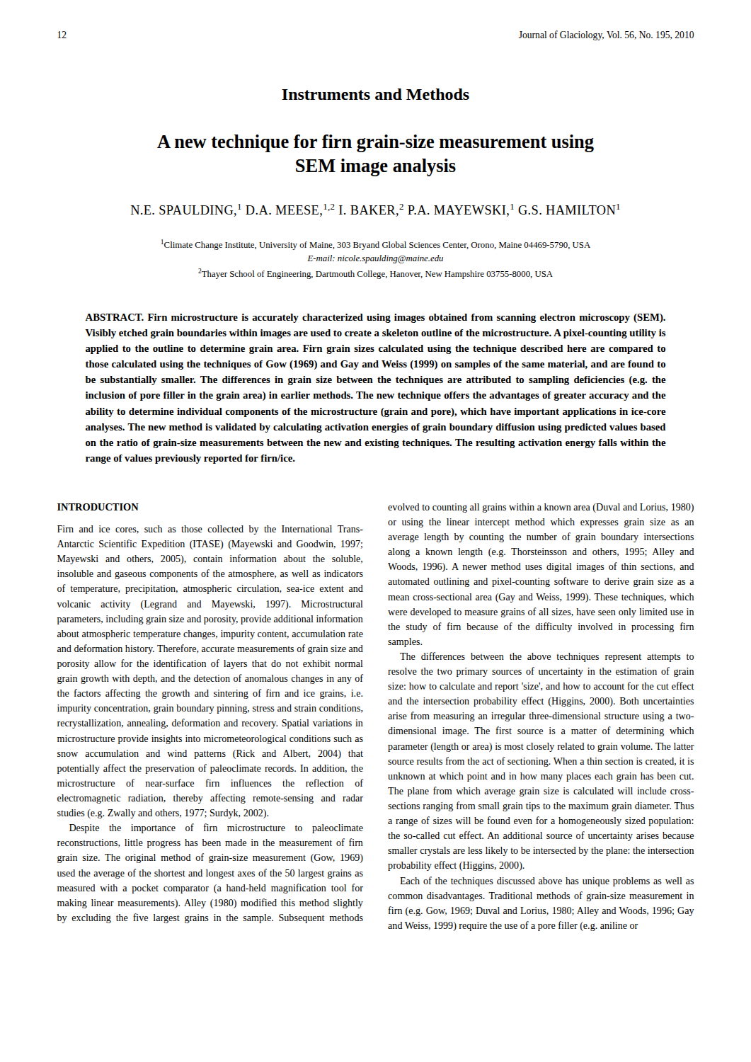12 Journal of Glaciology, Vol. 56, No. 195, 2010
Instruments and Methods
A new technique for firn grain-size measurement using
SEM image analysis
N.E. SPAULDING,1 D.A. MEESE,1,2 I. BAKER,2 P.A. MAYEWSKI,1 G.S. HAMILTON1
1Climate Change Institute, University of Maine, 303 Bryand Global Sciences Center, Orono, Maine 04469-5790, USA
E-mail: nicole.spaulding@maine.edu
2Thayer School of Engineering, Dartmouth College, Hanover, New Hampshire 03755-8000, USA
ABSTRACT. Firn microstructure is accurately characterized using images obtained from scanning electron microscopy (SEM). Visibly etched grain boundaries within images are used to create a skeleton outline of the microstructure. A pixel-counting utility is applied to the outline to determine grain area. Firn grain sizes calculated using the technique described here are compared to those calculated using the techniques of Gow (1969) and Gay and Weiss (1999) on samples of the same material, and are found to be substantially smaller. The differences in grain size between the techniques are attributed to sampling deficiencies (e.g. the inclusion of pore filler in the grain area) in earlier methods. The new technique offers the advantages of greater accuracy and the ability to determine individual components of the microstructure (grain and pore), which have important applications in ice-core analyses. The new method is validated by calculating activation energies of grain boundary diffusion using predicted values based on the ratio of grain-size measurements between the new and existing techniques. The resulting activation energy falls within the range of values previously reported for firn/ice.
INTRODUCTION
Firn and ice cores, such as those collected by the International Trans-Antarctic Scientific Expedition (ITASE) (Mayewski and Goodwin, 1997; Mayewski and others, 2005), contain information about the soluble, insoluble and gaseous components of the atmosphere, as well as indicators of temperature, precipitation, atmospheric circulation, sea-ice extent and volcanic activity (Legrand and Mayewski, 1997). Microstructural parameters, including grain size and porosity, provide additional information about atmospheric temperature changes, impurity content, accumulation rate and deformation history. Therefore, accurate measurements of grain size and porosity allow for the identification of layers that do not exhibit normal grain growth with depth, and the detection of anomalous changes in any of the factors affecting the growth and sintering of firn and ice grains, i.e. impurity concentration, grain boundary pinning, stress and strain conditions, recrystallization, annealing, deformation and recovery. Spatial variations in microstructure provide insights into micrometeorological conditions such as snow accumulation and wind patterns (Rick and Albert, 2004) that potentially affect the preservation of paleoclimate records. In addition, the microstructure of near-surface firn influences the reflection of electromagnetic radiation, thereby affecting remote-sensing and radar studies (e.g. Zwally and others, 1977; Surdyk, 2002).
Despite the importance of firn microstructure to paleoclimate reconstructions, little progress has been made in the measurement of firn grain size. The original method of grain-size measurement (Gow, 1969) used the average of the shortest and longest axes of the 50 largest grains as measured with a pocket comparator (a hand-held magnification tool for making linear measurements). Alley (1980) modified this method slightly by excluding the five largest grains in the sample. Subsequent methods evolved to counting all grains within a known area (Duval and Lorius, 1980) or using the linear intercept method which expresses grain size as an average length by counting the number of grain boundary intersections along a known length (e.g. Thorsteinsson and others, 1995; Alley and Woods, 1996). A newer method uses digital images of thin sections, and automated outlining and pixel-counting software to derive grain size as a mean cross-sectional area (Gay and Weiss, 1999). These techniques, which were developed to measure grains of all sizes, have seen only limited use in the study of firn because of the difficulty involved in processing firn samples.
The differences between the above techniques represent attempts to resolve the two primary sources of uncertainty in the estimation of grain size: how to calculate and report 'size', and how to account for the cut effect and the intersection probability effect (Higgins, 2000). Both uncertainties arise from measuring an irregular three-dimensional structure using a two-dimensional image. The first source is a matter of determining which parameter (length or area) is most closely related to grain volume. The latter source results from the act of sectioning. When a thin section is created, it is unknown at which point and in how many places each grain has been cut. The plane from which average grain size is calculated will include cross-sections ranging from small grain tips to the maximum grain diameter. Thus a range of sizes will be found even for a homogeneously sized population: the so-called cut effect. An additional source of uncertainty arises because smaller crystals are less likely to be intersected by the plane: the intersection probability effect (Higgins, 2000).
Each of the techniques discussed above has unique problems as well as common disadvantages. Traditional methods of grain-size measurement in firn (e.g. Gow, 1969; Duval and Lorius, 1980; Alley and Woods, 1996; Gay and Weiss, 1999) require the use of a pore filler (e.g. aniline or